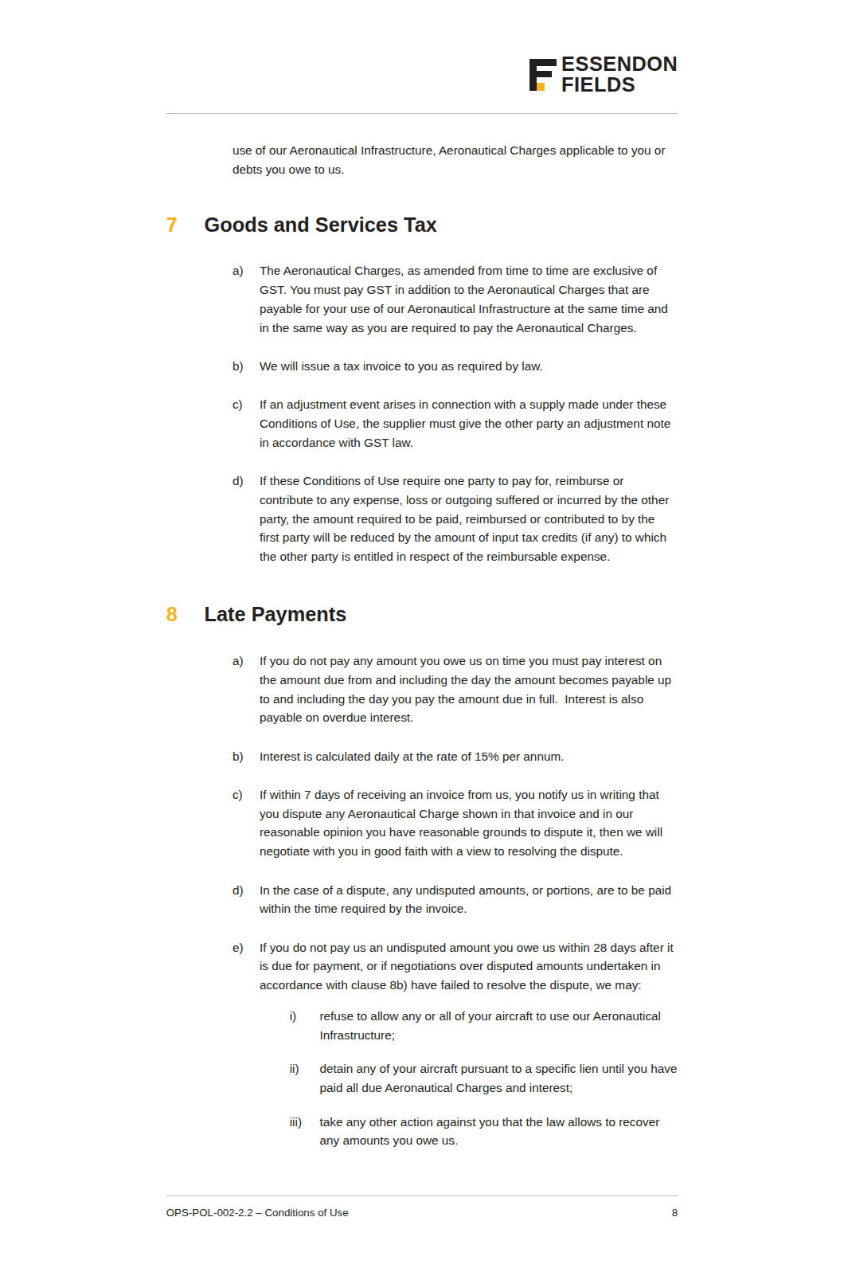Essendon
Fields
use of our Aeronautical Infrastructure, Aeronautical Charges applicable to you or debts you owe to us.
7 Goods and Services Tax
a) The Aeronautical Charges, as amended from time to time are exclusive of GST. You must pay GST in addition to the Aeronautical Charges that are payable for your use of our Aeronautical Infrastructure at the same time and in the same way as you are required to pay the Aeronautical Charges.
b) We will issue a tax invoice to you as required by law.
c) If an adjustment event arises in connection with a supply made under these Conditions of Use, the supplier must give the other party an adjustment note in accordance with GST law.
d) If these Conditions of Use require one party to pay for, reimburse or contribute to any expense, loss or outgoing suffered or incurred by the other party, the amount required to be paid, reimbursed or contributed to by the first party will be reduced by the amount of input tax credits (if any) to which the other party is entitled in respect of the reimbursable expense.
8 Late Payments
a) If you do not pay any amount you owe us on time you must pay interest on the amount due from and including the day the amount becomes payable up to and including the day you pay the amount due in full. Interest is also payable on overdue interest.
b) Interest is calculated daily at the rate of 15% per annum.
c) If within 7 days of receiving an invoice from us, you notify us in writing that you dispute any Aeronautical Charge shown in that invoice and in our reasonable opinion you have reasonable grounds to dispute it, then we will negotiate with you in good faith with a view to resolving the dispute.
d) In the case of a dispute, any undisputed amounts, or portions, are to be paid within the time required by the invoice.
e) If you do not pay us an undisputed amount you owe us within 28 days after it is due for payment, or if negotiations over disputed amounts undertaken in accordance with clause 8b) have failed to resolve the dispute, we may:
i) refuse to allow any or all of your aircraft to use our Aeronautical Infrastructure;
ii) detain any of your aircraft pursuant to a specific lien until you have paid all due Aeronautical Charges and interest;
iii) take any other action against you that the law allows to recover any amounts you owe us.
OPS-POL-002-2.2 – Conditions of Use 8